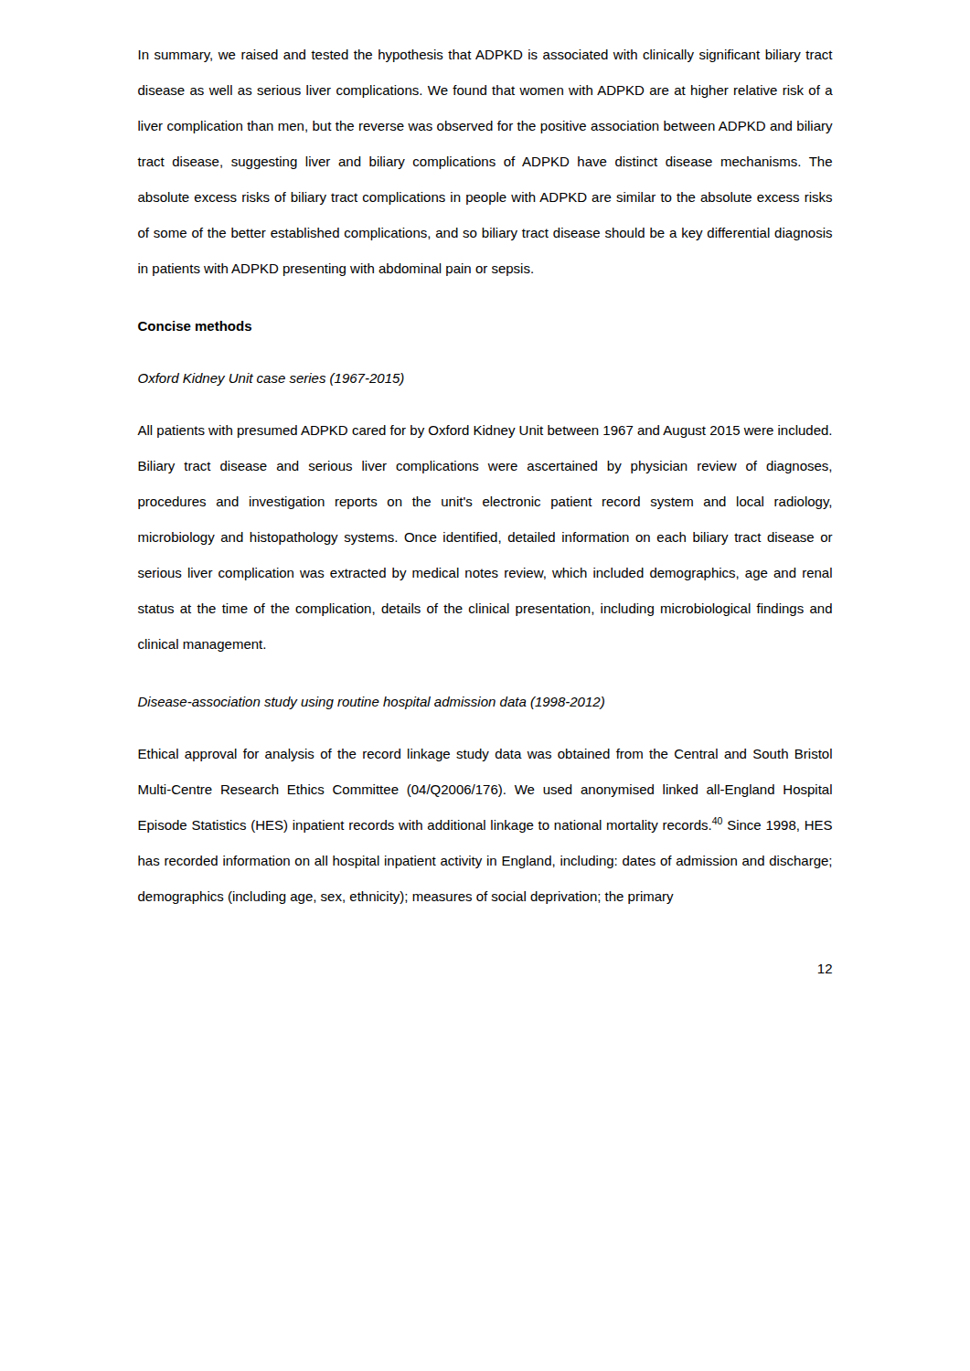In summary, we raised and tested the hypothesis that ADPKD is associated with clinically significant biliary tract disease as well as serious liver complications. We found that women with ADPKD are at higher relative risk of a liver complication than men, but the reverse was observed for the positive association between ADPKD and biliary tract disease, suggesting liver and biliary complications of ADPKD have distinct disease mechanisms. The absolute excess risks of biliary tract complications in people with ADPKD are similar to the absolute excess risks of some of the better established complications, and so biliary tract disease should be a key differential diagnosis in patients with ADPKD presenting with abdominal pain or sepsis.
Concise methods
Oxford Kidney Unit case series (1967-2015)
All patients with presumed ADPKD cared for by Oxford Kidney Unit between 1967 and August 2015 were included. Biliary tract disease and serious liver complications were ascertained by physician review of diagnoses, procedures and investigation reports on the unit's electronic patient record system and local radiology, microbiology and histopathology systems. Once identified, detailed information on each biliary tract disease or serious liver complication was extracted by medical notes review, which included demographics, age and renal status at the time of the complication, details of the clinical presentation, including microbiological findings and clinical management.
Disease-association study using routine hospital admission data (1998-2012)
Ethical approval for analysis of the record linkage study data was obtained from the Central and South Bristol Multi-Centre Research Ethics Committee (04/Q2006/176). We used anonymised linked all-England Hospital Episode Statistics (HES) inpatient records with additional linkage to national mortality records.40 Since 1998, HES has recorded information on all hospital inpatient activity in England, including: dates of admission and discharge; demographics (including age, sex, ethnicity); measures of social deprivation; the primary
12